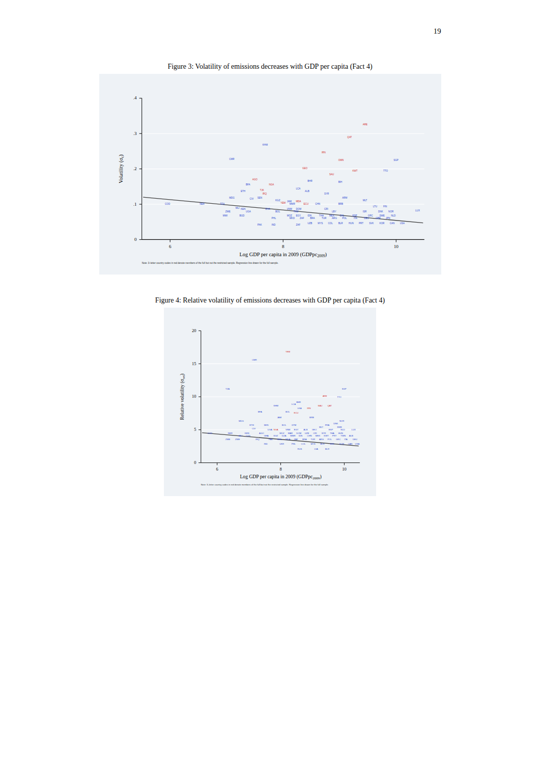19
Figure 3: Volatility of emissions decreases with GDP per capita (Fact 4)
0 .1 .2 .3 .4 Volatility (σε) 6 8 10 Log GDP per capita in 2009 (GDPpc2009) ARE QAT KHM IRN CMR OMN SGP GEO KWT TTO SAU BHR BIH AGO BFA NGA TJK ETH IRQ SEN LCA ALB MDG CIV SYR ARM KGZ MLT COD NER TZA JAM MDA YEM MMR ECU CHN BRB MLI KEN GHA VNM DOM CRI LTU FIN ZWE UGA BOL TKM LBY ISR DNK NOR MWI BGD MOZ EGY IDN THA MEX CHL ESP GRC SWE NLD PHL MKD ZAF BRA TUR ARG POL ITA DEU GBR JPN LUX PAK IND ZAF UZB MYS COL BLR HUN PRT SVK KOR CAN USA Note: 3–letter country codes in red denote members of the full but not the restricted sample. Regression line drawn for the full sample.
Figure 4: Relative volatility of emissions decreases with GDP per capita (Fact 4)
0 5 10 15 20 Relative volatility (σrel) 6 8 10 Log GDP per capita in 2009 (GDPpc2009) YEM CMR TZA SGP ARE TTO BHR LCA KHM LKA IRN SAU QAT BFA BOL ECU JAM BRB MDG NOR ETH SEN BOL GTM FRA DNK MLT SWE CIV UGA NGA VNM EGY ALB GEO ESP NLD COD NER KEN AGO MOZ MAR DOM UZB CRI SYR THA HUN MLI LUG GHA KGZ DZA MMR IDN CHN MEX KWT PRT TWN ALB ZMB ZWE IRQ PAK SEN MDA ZAF BRA TUR ARG POL GRC ITA DEU IND UKR PHL COL MYS BLR SVK KOR CAN USA RUS LVA BLR LUX Note: 3–letter country codes in red denote members of the full but not the restricted sample. Regression line drawn for the full sample.